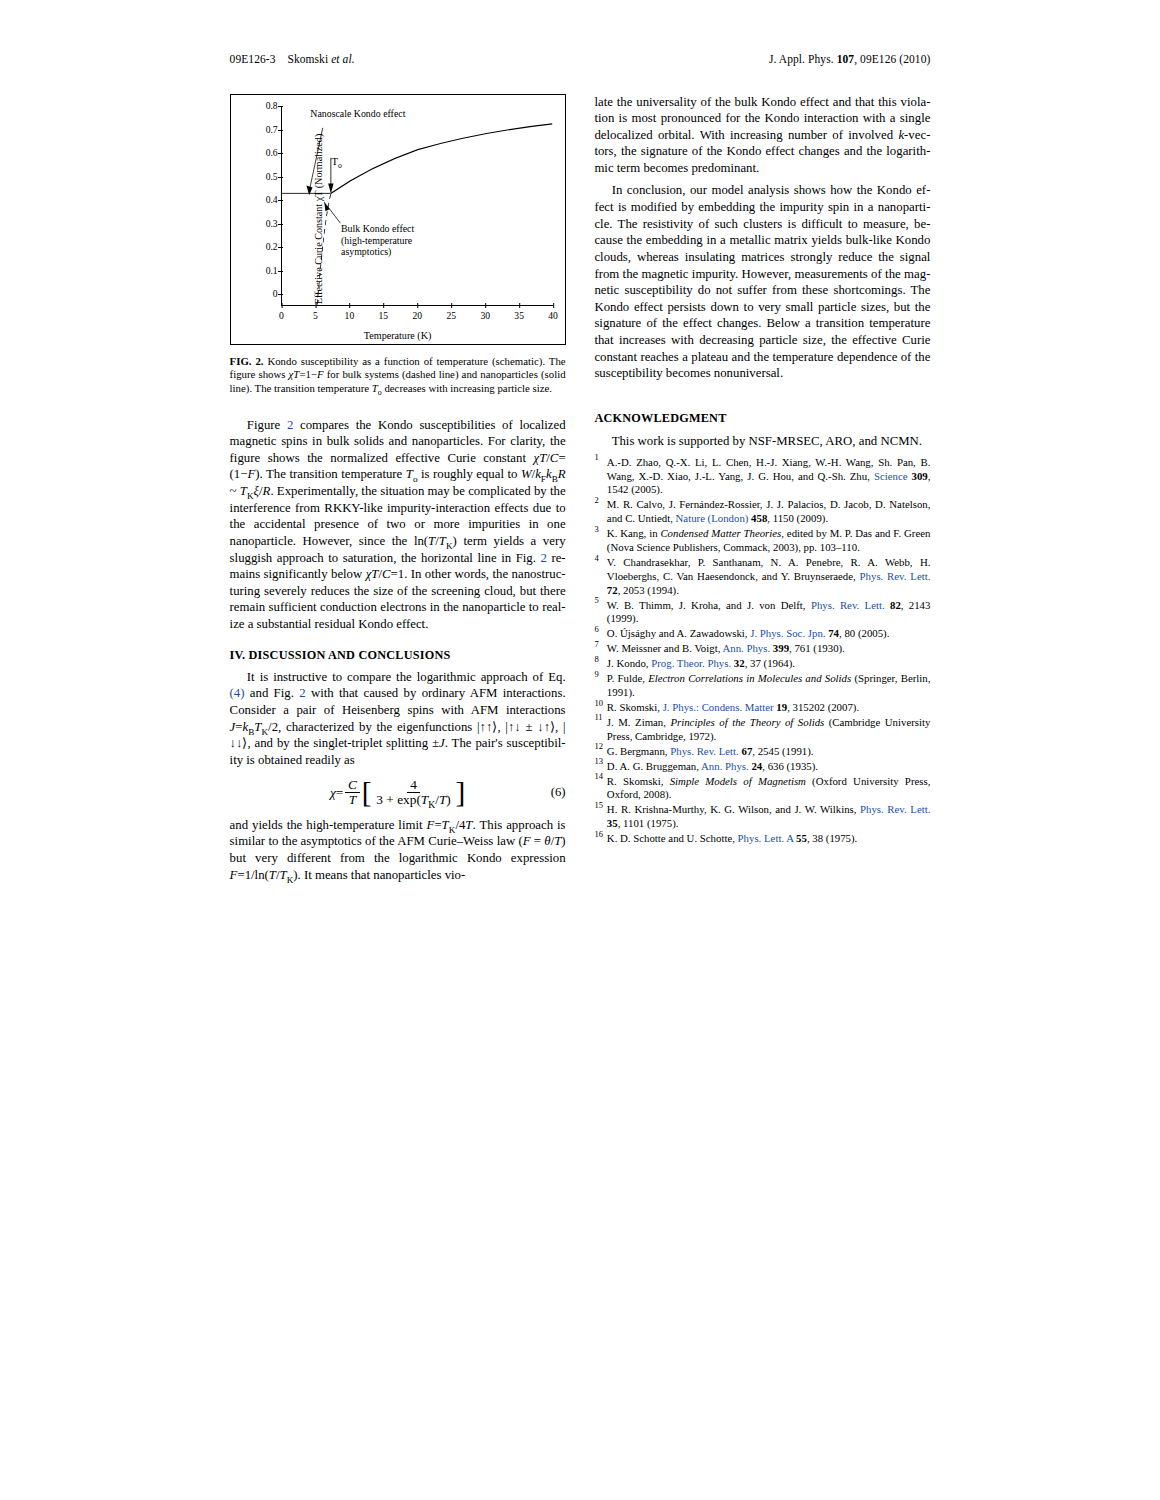09E126-3 Skomski et al.
J. Appl. Phys. 107, 09E126 (2010)
Effective Curie Constant χT (Normalized)
0.8
0.7
0.6
0.5
0.4
0.3
0.2
0.1
0
0
5
10
15
20
25
30
35
40
Nanoscale Kondo effect
To
Bulk Kondo effect
(high-temperature
asymptotics)
Temperature (K)
FIG. 2. Kondo susceptibility as a function of temperature (schematic). The figure shows χT=1−F for bulk systems (dashed line) and nanoparticles (solid line). The transition temperature To decreases with increasing particle size.
Figure 2 compares the Kondo susceptibilities of localized magnetic spins in bulk solids and nanoparticles. For clarity, the figure shows the normalized effective Curie constant χT/C=(1−F). The transition temperature To is roughly equal to W/kFkBR ~ TKξ/R. Experimentally, the situation may be complicated by the interference from RKKY-like impurity-interaction effects due to the accidental presence of two or more impurities in one nanoparticle. However, since the ln(T/TK) term yields a very sluggish approach to saturation, the horizontal line in Fig. 2 remains significantly below χT/C=1. In other words, the nanostructuring severely reduces the size of the screening cloud, but there remain sufficient conduction electrons in the nanoparticle to realize a substantial residual Kondo effect.
IV. DISCUSSION AND CONCLUSIONS
It is instructive to compare the logarithmic approach of Eq. (4) and Fig. 2 with that caused by ordinary AFM interactions. Consider a pair of Heisenberg spins with AFM interactions J=kBTK/2, characterized by the eigenfunctions |↑↑⟩, |↑↓ ± ↓↑⟩, |↓↓⟩, and by the singlet-triplet splitting ±J. The pair's susceptibility is obtained readily as
χ = CT [ 43 + exp(TK/T) ] (6)
and yields the high-temperature limit F=TK/4T. This approach is similar to the asymptotics of the AFM Curie–Weiss law (F = θ/T) but very different from the logarithmic Kondo expression F=1/ln(T/TK). It means that nanoparticles vio-
late the universality of the bulk Kondo effect and that this violation is most pronounced for the Kondo interaction with a single delocalized orbital. With increasing number of involved k-vectors, the signature of the Kondo effect changes and the logarithmic term becomes predominant.
In conclusion, our model analysis shows how the Kondo effect is modified by embedding the impurity spin in a nanoparticle. The resistivity of such clusters is difficult to measure, because the embedding in a metallic matrix yields bulk-like Kondo clouds, whereas insulating matrices strongly reduce the signal from the magnetic impurity. However, measurements of the magnetic susceptibility do not suffer from these shortcomings. The Kondo effect persists down to very small particle sizes, but the signature of the effect changes. Below a transition temperature that increases with decreasing particle size, the effective Curie constant reaches a plateau and the temperature dependence of the susceptibility becomes nonuniversal.
ACKNOWLEDGMENT
This work is supported by NSF-MRSEC, ARO, and NCMN.
A.-D. Zhao, Q.-X. Li, L. Chen, H.-J. Xiang, W.-H. Wang, Sh. Pan, B. Wang, X.-D. Xiao, J.-L. Yang, J. G. Hou, and Q.-Sh. Zhu, Science 309, 1542 (2005).
M. R. Calvo, J. Fernández-Rossier, J. J. Palacios, D. Jacob, D. Natelson, and C. Untiedt, Nature (London) 458, 1150 (2009).
K. Kang, in Condensed Matter Theories, edited by M. P. Das and F. Green (Nova Science Publishers, Commack, 2003), pp. 103–110.
V. Chandrasekhar, P. Santhanam, N. A. Penebre, R. A. Webb, H. Vloeberghs, C. Van Haesendonck, and Y. Bruynseraede, Phys. Rev. Lett. 72, 2053 (1994).
W. B. Thimm, J. Kroha, and J. von Delft, Phys. Rev. Lett. 82, 2143 (1999).
O. Újsághy and A. Zawadowski, J. Phys. Soc. Jpn. 74, 80 (2005).
W. Meissner and B. Voigt, Ann. Phys. 399, 761 (1930).
J. Kondo, Prog. Theor. Phys. 32, 37 (1964).
P. Fulde, Electron Correlations in Molecules and Solids (Springer, Berlin, 1991).
R. Skomski, J. Phys.: Condens. Matter 19, 315202 (2007).
J. M. Ziman, Principles of the Theory of Solids (Cambridge University Press, Cambridge, 1972).
G. Bergmann, Phys. Rev. Lett. 67, 2545 (1991).
D. A. G. Bruggeman, Ann. Phys. 24, 636 (1935).
R. Skomski, Simple Models of Magnetism (Oxford University Press, Oxford, 2008).
H. R. Krishna-Murthy, K. G. Wilson, and J. W. Wilkins, Phys. Rev. Lett. 35, 1101 (1975).
K. D. Schotte and U. Schotte, Phys. Lett. A 55, 38 (1975).